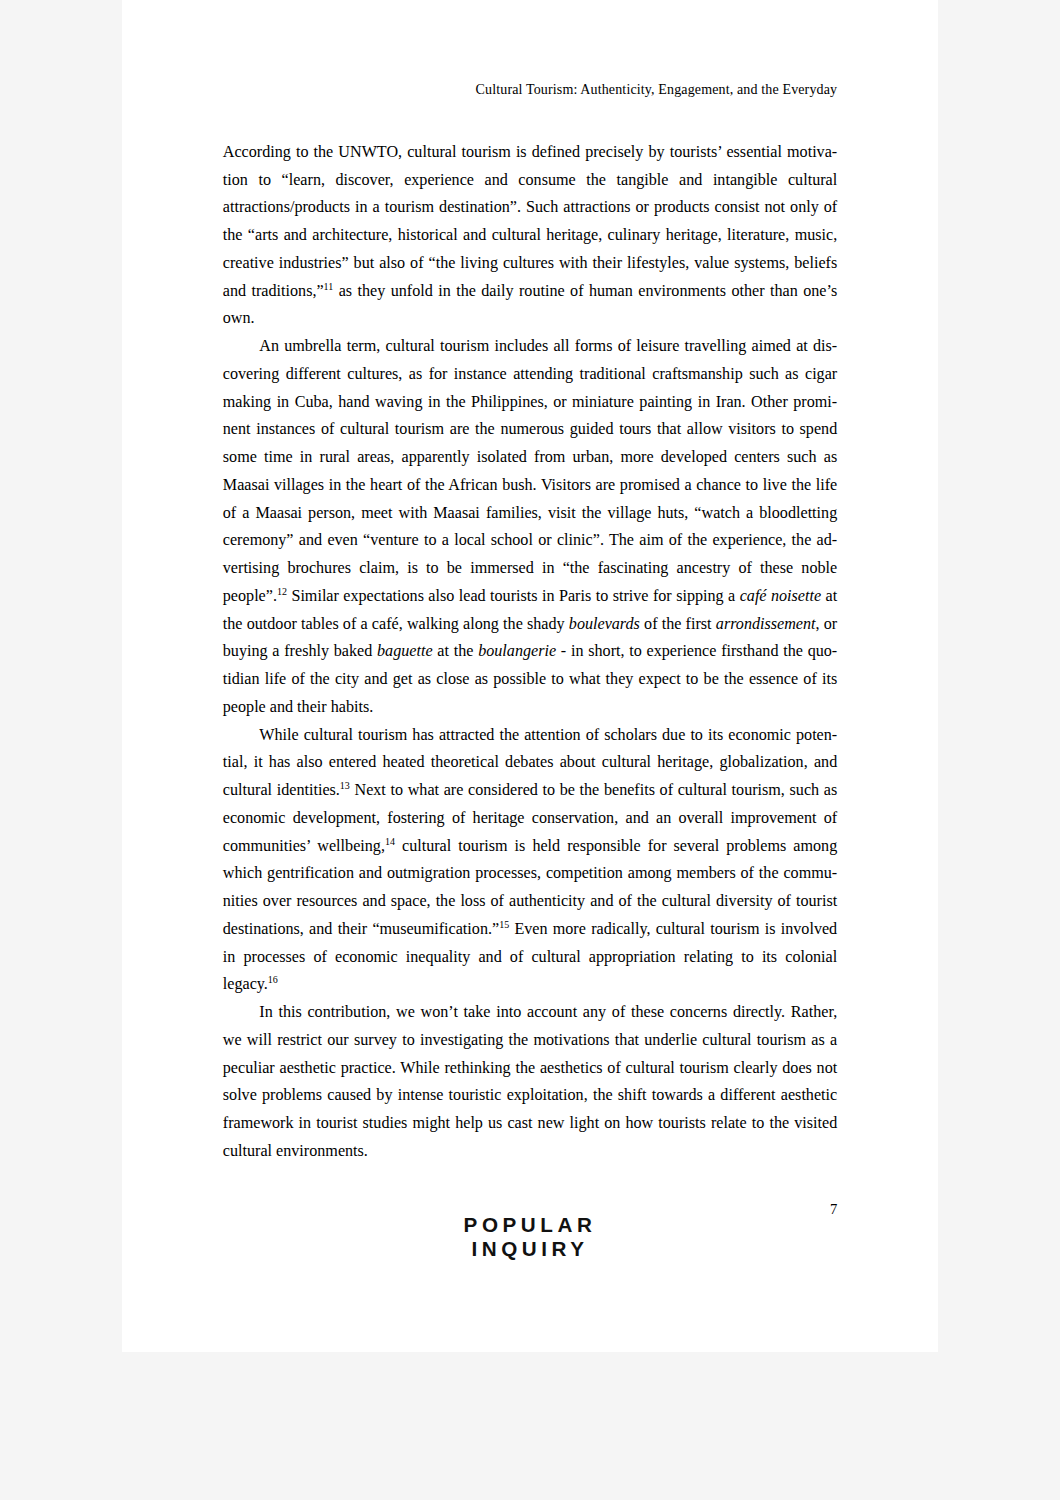Cultural Tourism: Authenticity, Engagement, and the Everyday
According to the UNWTO, cultural tourism is defined precisely by tourists’ essential motivation to “learn, discover, experience and consume the tangible and intangible cultural attractions/products in a tourism destination”. Such attractions or products consist not only of the “arts and architecture, historical and cultural heritage, culinary heritage, literature, music, creative industries” but also of “the living cultures with their lifestyles, value systems, beliefs and traditions,”11 as they unfold in the daily routine of human environments other than one’s own.
An umbrella term, cultural tourism includes all forms of leisure travelling aimed at discovering different cultures, as for instance attending traditional craftsmanship such as cigar making in Cuba, hand waving in the Philippines, or miniature painting in Iran. Other prominent instances of cultural tourism are the numerous guided tours that allow visitors to spend some time in rural areas, apparently isolated from urban, more developed centers such as Maasai villages in the heart of the African bush. Visitors are promised a chance to live the life of a Maasai person, meet with Maasai families, visit the village huts, “watch a bloodletting ceremony” and even “venture to a local school or clinic”. The aim of the experience, the advertising brochures claim, is to be immersed in “the fascinating ancestry of these noble people”.12 Similar expectations also lead tourists in Paris to strive for sipping a café noisette at the outdoor tables of a café, walking along the shady boulevards of the first arrondissement, or buying a freshly baked baguette at the boulangerie - in short, to experience firsthand the quotidian life of the city and get as close as possible to what they expect to be the essence of its people and their habits.
While cultural tourism has attracted the attention of scholars due to its economic potential, it has also entered heated theoretical debates about cultural heritage, globalization, and cultural identities.13 Next to what are considered to be the benefits of cultural tourism, such as economic development, fostering of heritage conservation, and an overall improvement of communities’ wellbeing,14 cultural tourism is held responsible for several problems among which gentrification and outmigration processes, competition among members of the communities over resources and space, the loss of authenticity and of the cultural diversity of tourist destinations, and their “museumification.”15 Even more radically, cultural tourism is involved in processes of economic inequality and of cultural appropriation relating to its colonial legacy.16
In this contribution, we won’t take into account any of these concerns directly. Rather, we will restrict our survey to investigating the motivations that underlie cultural tourism as a peculiar aesthetic practice. While rethinking the aesthetics of cultural tourism clearly does not solve problems caused by intense touristic exploitation, the shift towards a different aesthetic framework in tourist studies might help us cast new light on how tourists relate to the visited cultural environments.
7
POPULARINQUIRY